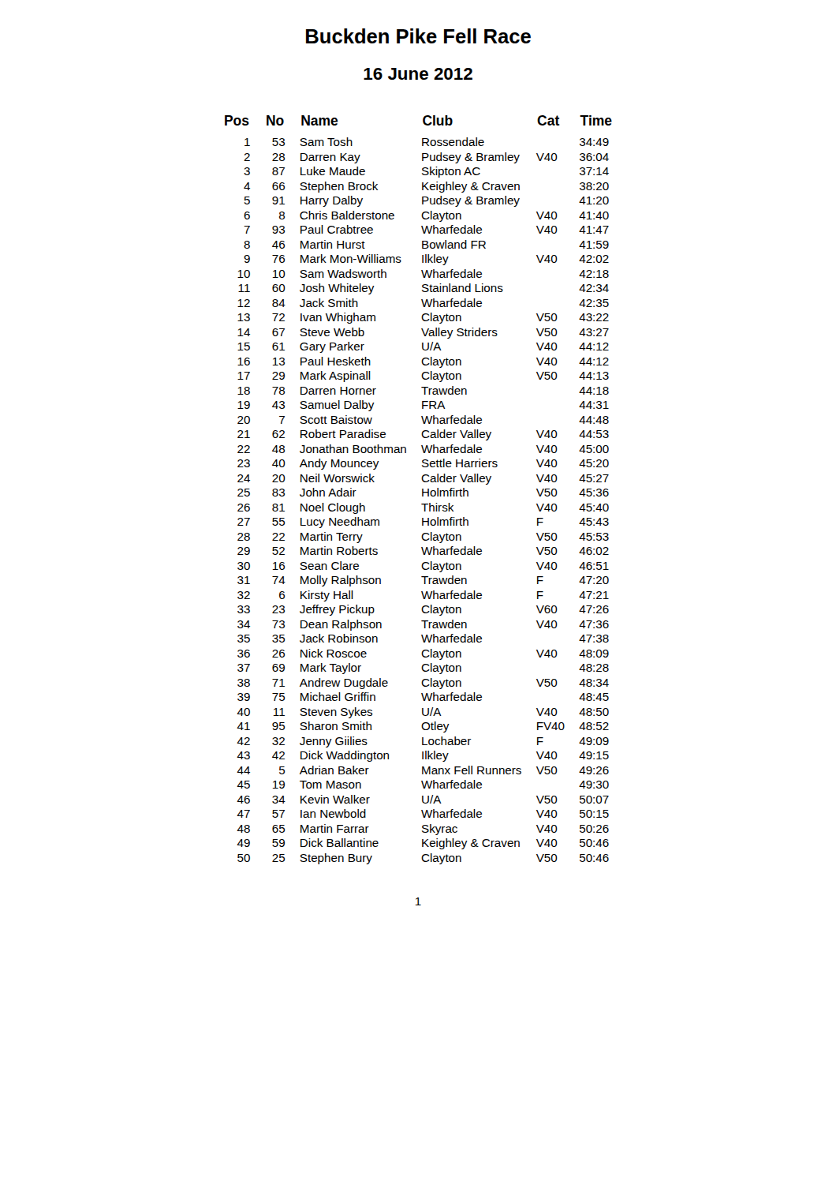Buckden Pike Fell Race
16 June 2012
| Pos | No | Name | Club | Cat | Time |
| --- | --- | --- | --- | --- | --- |
| 1 | 53 | Sam Tosh | Rossendale | | 34:49 |
| 2 | 28 | Darren Kay | Pudsey & Bramley | V40 | 36:04 |
| 3 | 87 | Luke Maude | Skipton AC | | 37:14 |
| 4 | 66 | Stephen Brock | Keighley & Craven | | 38:20 |
| 5 | 91 | Harry Dalby | Pudsey & Bramley | | 41:20 |
| 6 | 8 | Chris Balderstone | Clayton | V40 | 41:40 |
| 7 | 93 | Paul Crabtree | Wharfedale | V40 | 41:47 |
| 8 | 46 | Martin Hurst | Bowland FR | | 41:59 |
| 9 | 76 | Mark Mon-Williams | Ilkley | V40 | 42:02 |
| 10 | 10 | Sam Wadsworth | Wharfedale | | 42:18 |
| 11 | 60 | Josh Whiteley | Stainland Lions | | 42:34 |
| 12 | 84 | Jack Smith | Wharfedale | | 42:35 |
| 13 | 72 | Ivan Whigham | Clayton | V50 | 43:22 |
| 14 | 67 | Steve Webb | Valley Striders | V50 | 43:27 |
| 15 | 61 | Gary Parker | U/A | V40 | 44:12 |
| 16 | 13 | Paul Hesketh | Clayton | V40 | 44:12 |
| 17 | 29 | Mark Aspinall | Clayton | V50 | 44:13 |
| 18 | 78 | Darren Horner | Trawden | | 44:18 |
| 19 | 43 | Samuel Dalby | FRA | | 44:31 |
| 20 | 7 | Scott Baistow | Wharfedale | | 44:48 |
| 21 | 62 | Robert Paradise | Calder Valley | V40 | 44:53 |
| 22 | 48 | Jonathan Boothman | Wharfedale | V40 | 45:00 |
| 23 | 40 | Andy Mouncey | Settle Harriers | V40 | 45:20 |
| 24 | 20 | Neil Worswick | Calder Valley | V40 | 45:27 |
| 25 | 83 | John Adair | Holmfirth | V50 | 45:36 |
| 26 | 81 | Noel Clough | Thirsk | V40 | 45:40 |
| 27 | 55 | Lucy Needham | Holmfirth | F | 45:43 |
| 28 | 22 | Martin Terry | Clayton | V50 | 45:53 |
| 29 | 52 | Martin Roberts | Wharfedale | V50 | 46:02 |
| 30 | 16 | Sean Clare | Clayton | V40 | 46:51 |
| 31 | 74 | Molly Ralphson | Trawden | F | 47:20 |
| 32 | 6 | Kirsty Hall | Wharfedale | F | 47:21 |
| 33 | 23 | Jeffrey Pickup | Clayton | V60 | 47:26 |
| 34 | 73 | Dean Ralphson | Trawden | V40 | 47:36 |
| 35 | 35 | Jack Robinson | Wharfedale | | 47:38 |
| 36 | 26 | Nick Roscoe | Clayton | V40 | 48:09 |
| 37 | 69 | Mark Taylor | Clayton | | 48:28 |
| 38 | 71 | Andrew Dugdale | Clayton | V50 | 48:34 |
| 39 | 75 | Michael Griffin | Wharfedale | | 48:45 |
| 40 | 11 | Steven Sykes | U/A | V40 | 48:50 |
| 41 | 95 | Sharon Smith | Otley | FV40 | 48:52 |
| 42 | 32 | Jenny Giilies | Lochaber | F | 49:09 |
| 43 | 42 | Dick Waddington | Ilkley | V40 | 49:15 |
| 44 | 5 | Adrian Baker | Manx Fell Runners | V50 | 49:26 |
| 45 | 19 | Tom Mason | Wharfedale | | 49:30 |
| 46 | 34 | Kevin Walker | U/A | V50 | 50:07 |
| 47 | 57 | Ian Newbold | Wharfedale | V40 | 50:15 |
| 48 | 65 | Martin Farrar | Skyrac | V40 | 50:26 |
| 49 | 59 | Dick Ballantine | Keighley & Craven | V40 | 50:46 |
| 50 | 25 | Stephen Bury | Clayton | V50 | 50:46 |
1